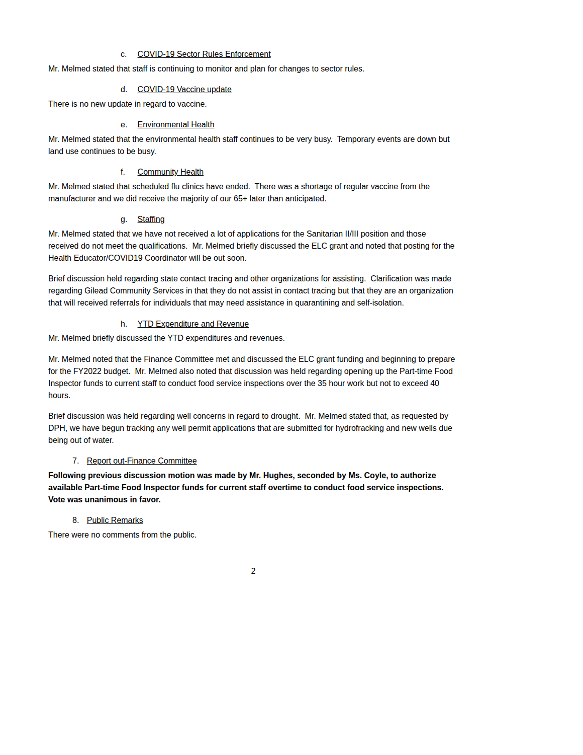c. COVID-19 Sector Rules Enforcement
Mr. Melmed stated that staff is continuing to monitor and plan for changes to sector rules.
d. COVID-19 Vaccine update
There is no new update in regard to vaccine.
e. Environmental Health
Mr. Melmed stated that the environmental health staff continues to be very busy. Temporary events are down but land use continues to be busy.
f. Community Health
Mr. Melmed stated that scheduled flu clinics have ended. There was a shortage of regular vaccine from the manufacturer and we did receive the majority of our 65+ later than anticipated.
g. Staffing
Mr. Melmed stated that we have not received a lot of applications for the Sanitarian II/III position and those received do not meet the qualifications. Mr. Melmed briefly discussed the ELC grant and noted that posting for the Health Educator/COVID19 Coordinator will be out soon.
Brief discussion held regarding state contact tracing and other organizations for assisting. Clarification was made regarding Gilead Community Services in that they do not assist in contact tracing but that they are an organization that will received referrals for individuals that may need assistance in quarantining and self-isolation.
h. YTD Expenditure and Revenue
Mr. Melmed briefly discussed the YTD expenditures and revenues.
Mr. Melmed noted that the Finance Committee met and discussed the ELC grant funding and beginning to prepare for the FY2022 budget. Mr. Melmed also noted that discussion was held regarding opening up the Part-time Food Inspector funds to current staff to conduct food service inspections over the 35 hour work but not to exceed 40 hours.
Brief discussion was held regarding well concerns in regard to drought. Mr. Melmed stated that, as requested by DPH, we have begun tracking any well permit applications that are submitted for hydrofracking and new wells due being out of water.
7. Report out-Finance Committee
Following previous discussion motion was made by Mr. Hughes, seconded by Ms. Coyle, to authorize available Part-time Food Inspector funds for current staff overtime to conduct food service inspections. Vote was unanimous in favor.
8. Public Remarks
There were no comments from the public.
2